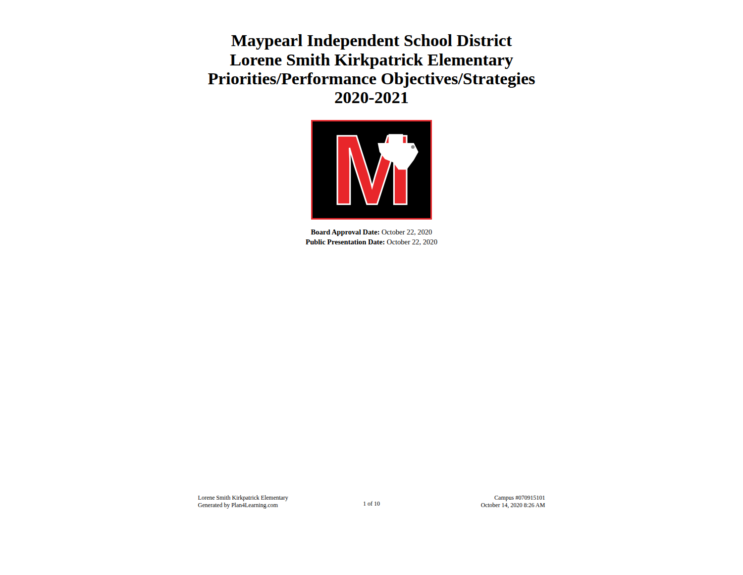Maypearl Independent School District
Lorene Smith Kirkpatrick Elementary
Priorities/Performance Objectives/Strategies
2020-2021
M
Board Approval Date: October 22, 2020
Public Presentation Date: October 22, 2020
| Lorene Smith Kirkpatrick Elementary Generated by Plan4Learning.com | 1 of 10 | Campus #070915101 October 14, 2020 8:26 AM |